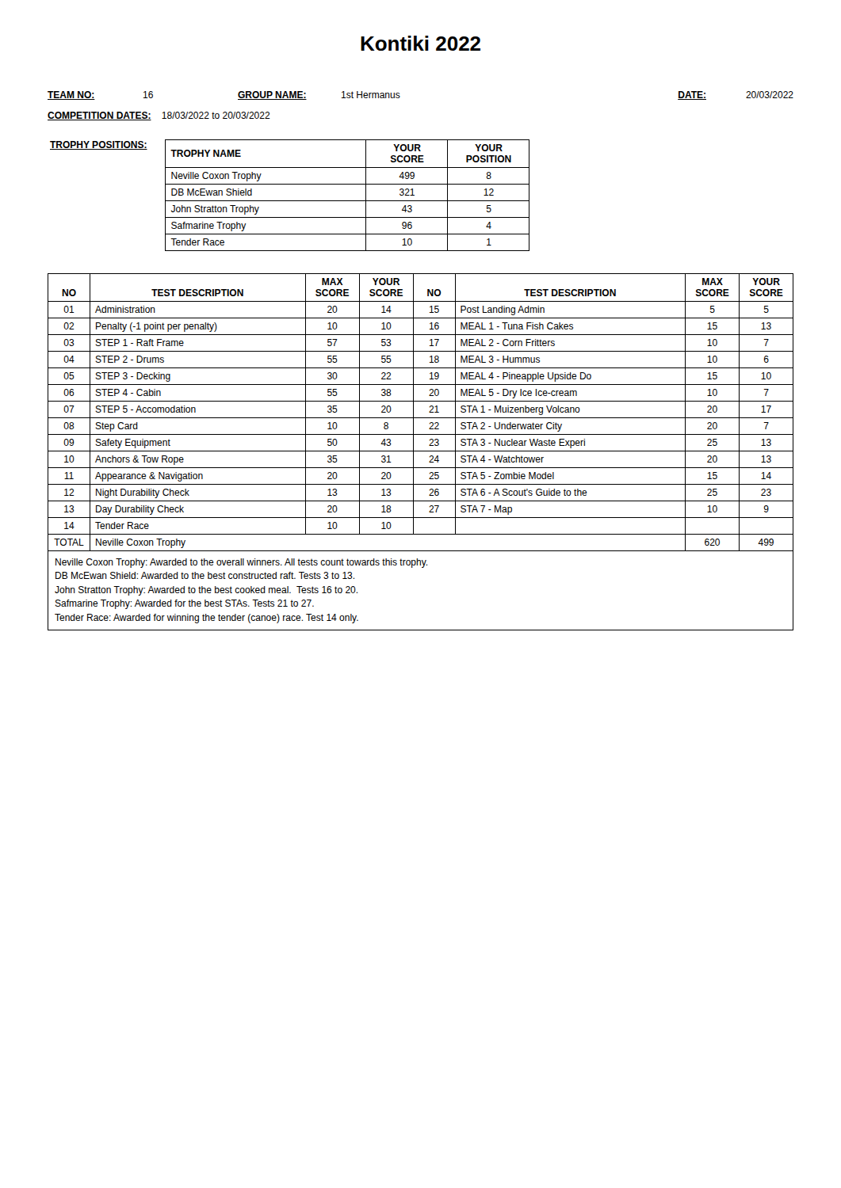Kontiki 2022
| TEAM NO: | 16 | GROUP NAME: | 1st Hermanus | DATE: | 20/03/2022 |
COMPETITION DATES: 18/03/2022 to 20/03/2022
| TROPHY POSITIONS: | / TROPHY NAME / YOUR SCORE / YOUR POSITION / / --- / --- / --- / / Neville Coxon Trophy / 499 / 8 / / DB McEwan Shield / 321 / 12 / / John Stratton Trophy / 43 / 5 / / Safmarine Trophy / 96 / 4 / / Tender Race / 10 / 1 / |
| NO | TEST DESCRIPTION | MAX SCORE | YOUR SCORE | NO | TEST DESCRIPTION | MAX SCORE | YOUR SCORE |
| --- | --- | --- | --- | --- | --- | --- | --- |
| 01 | Administration | 20 | 14 | 15 | Post Landing Admin | 5 | 5 |
| 02 | Penalty (-1 point per penalty) | 10 | 10 | 16 | MEAL 1 - Tuna Fish Cakes | 15 | 13 |
| 03 | STEP 1 - Raft Frame | 57 | 53 | 17 | MEAL 2 - Corn Fritters | 10 | 7 |
| 04 | STEP 2 - Drums | 55 | 55 | 18 | MEAL 3 - Hummus | 10 | 6 |
| 05 | STEP 3 - Decking | 30 | 22 | 19 | MEAL 4 - Pineapple Upside Do | 15 | 10 |
| 06 | STEP 4 - Cabin | 55 | 38 | 20 | MEAL 5 - Dry Ice Ice-cream | 10 | 7 |
| 07 | STEP 5 - Accomodation | 35 | 20 | 21 | STA 1 - Muizenberg Volcano | 20 | 17 |
| 08 | Step Card | 10 | 8 | 22 | STA 2 - Underwater City | 20 | 7 |
| 09 | Safety Equipment | 50 | 43 | 23 | STA 3 - Nuclear Waste Experi | 25 | 13 |
| 10 | Anchors & Tow Rope | 35 | 31 | 24 | STA 4 - Watchtower | 20 | 13 |
| 11 | Appearance & Navigation | 20 | 20 | 25 | STA 5 - Zombie Model | 15 | 14 |
| 12 | Night Durability Check | 13 | 13 | 26 | STA 6 - A Scout's Guide to the | 25 | 23 |
| 13 | Day Durability Check | 20 | 18 | 27 | STA 7 - Map | 10 | 9 |
| 14 | Tender Race | 10 | 10 | | | | |
| TOTAL | Neville Coxon Trophy | 620 | 499 |
Neville Coxon Trophy: Awarded to the overall winners. All tests count towards this trophy.
DB McEwan Shield: Awarded to the best constructed raft. Tests 3 to 13.
John Stratton Trophy: Awarded to the best cooked meal. Tests 16 to 20.
Safmarine Trophy: Awarded for the best STAs. Tests 21 to 27.
Tender Race: Awarded for winning the tender (canoe) race. Test 14 only.